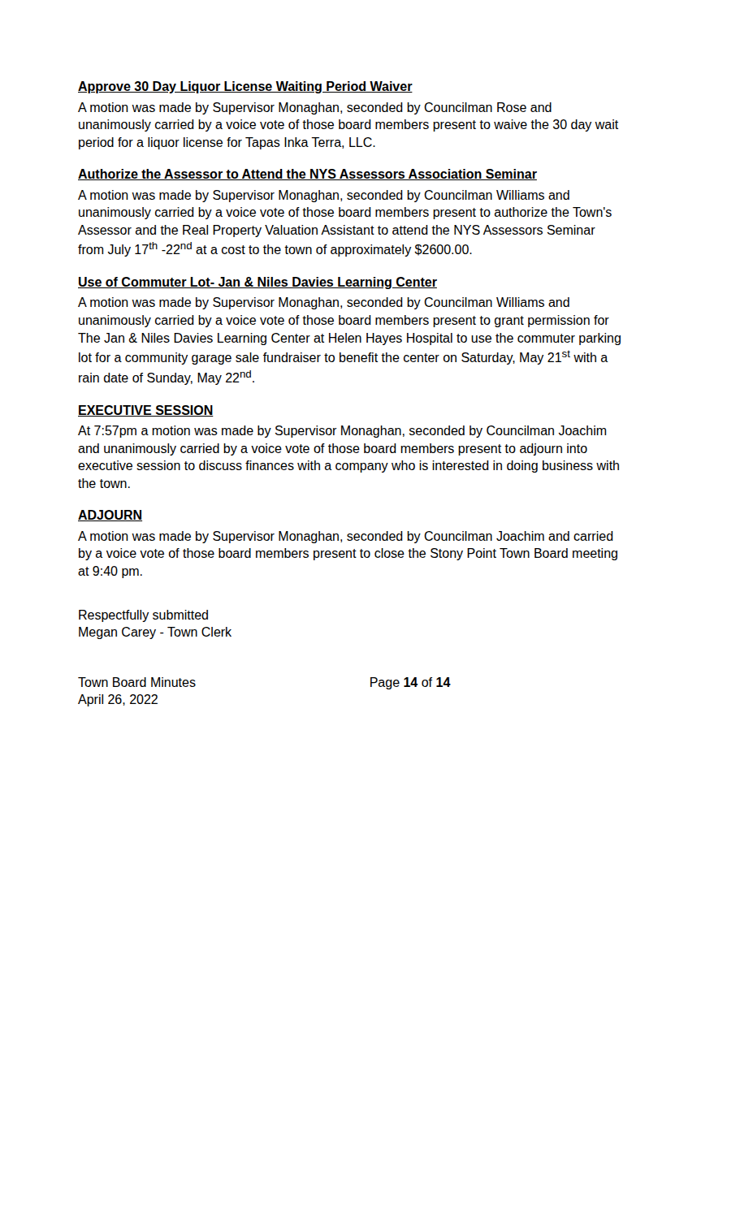Approve 30 Day Liquor License Waiting Period Waiver
A motion was made by Supervisor Monaghan, seconded by Councilman Rose and unanimously carried by a voice vote of those board members present to waive the 30 day wait period for a liquor license for Tapas Inka Terra, LLC.
Authorize the Assessor to Attend the NYS Assessors Association Seminar
A motion was made by Supervisor Monaghan, seconded by Councilman Williams and unanimously carried by a voice vote of those board members present to authorize the Town's Assessor and the Real Property Valuation Assistant to attend the NYS Assessors Seminar from July 17th -22nd at a cost to the town of approximately $2600.00.
Use of Commuter Lot- Jan & Niles Davies Learning Center
A motion was made by Supervisor Monaghan, seconded by Councilman Williams and unanimously carried by a voice vote of those board members present to grant permission for The Jan & Niles Davies Learning Center at Helen Hayes Hospital to use the commuter parking lot for a community garage sale fundraiser to benefit the center on Saturday, May 21st with a rain date of Sunday, May 22nd.
EXECUTIVE SESSION
At 7:57pm a motion was made by Supervisor Monaghan, seconded by Councilman Joachim and unanimously carried by a voice vote of those board members present to adjourn into executive session to discuss finances with a company who is interested in doing business with the town.
ADJOURN
A motion was made by Supervisor Monaghan, seconded by Councilman Joachim and carried by a voice vote of those board members present to close the Stony Point Town Board meeting at 9:40 pm.
Respectfully submitted
Megan Carey - Town Clerk
Town Board Minutes
April 26, 2022 Page 14 of 14